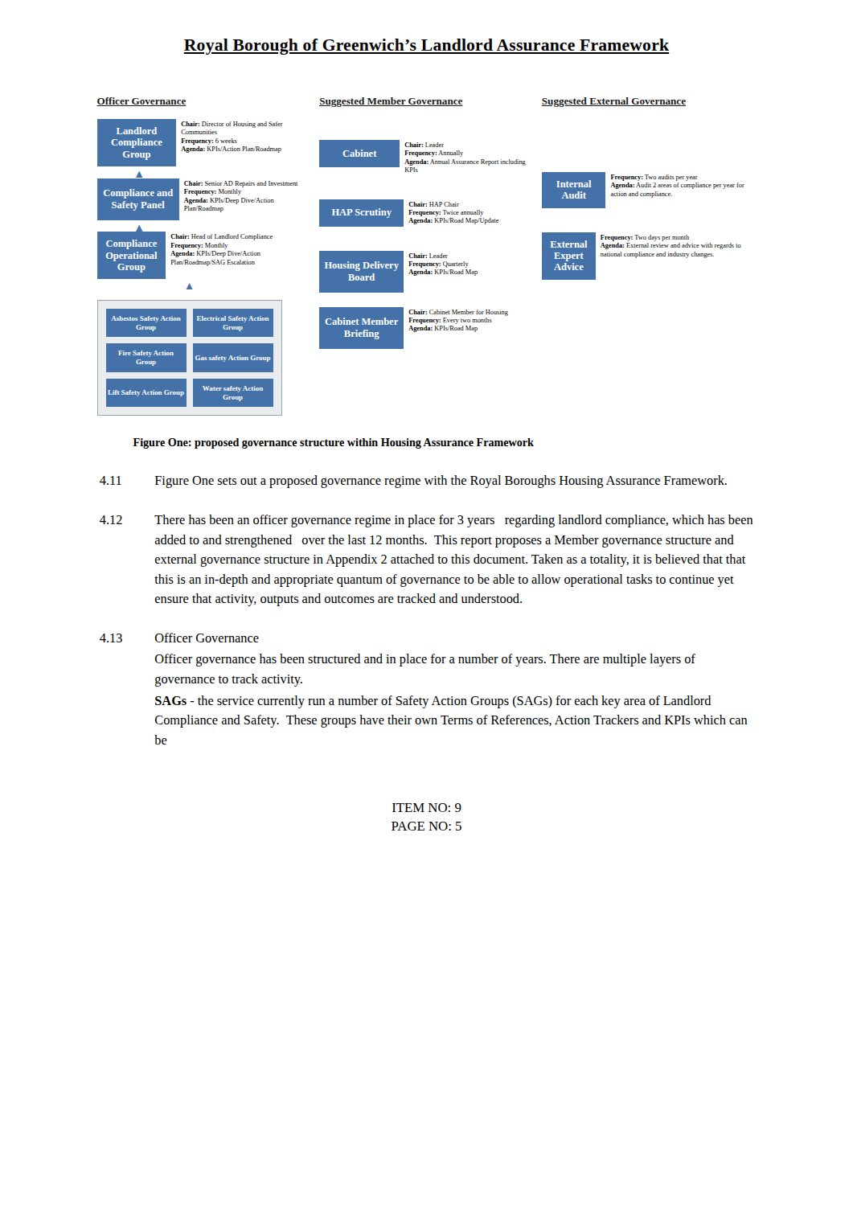Royal Borough of Greenwich’s Landlord Assurance Framework
Officer Governance Suggested Member Governance Suggested External Governance
Landlord Compliance Group
Chair: Director of Housing and Safer Communities
Frequency: 6 weeks
Agenda: KPIs/Action Plan/Roadmap
▲
Compliance and Safety Panel
Chair: Senior AD Repairs and Investment
Frequency: Monthly
Agenda: KPIs/Deep Dive/Action Plan/Roadmap
▲
Compliance Operational Group
Chair: Head of Landlord Compliance
Frequency: Monthly
Agenda: KPIs/Deep Dive/Action Plan/Roadmap/SAG Escalation
▲
Asbestos Safety Action Group
Electrical Safety Action Group
Fire Safety Action Group
Gas safety Action Group
Lift Safety Action Group
Water safety Action Group
Cabinet
Chair: Leader
Frequency: Annually
Agenda: Annual Assurance Report including KPIs
HAP Scrutiny
Chair: HAP Chair
Frequency: Twice annually
Agenda: KPIs/Road Map/Update
Housing Delivery Board
Chair: Leader
Frequency: Quarterly
Agenda: KPIs/Road Map
Cabinet Member Briefing
Chair: Cabinet Member for Housing
Frequency: Every two months
Agenda: KPIs/Road Map
Internal Audit
Frequency: Two audits per year
Agenda: Audit 2 areas of compliance per year for action and compliance.
External Expert Advice
Frequency: Two days per month
Agenda: External review and advice with regards to national compliance and industry changes.
Figure One: proposed governance structure within Housing Assurance Framework
4.11
Figure One sets out a proposed governance regime with the Royal Boroughs Housing Assurance Framework.
4.12
There has been an officer governance regime in place for 3 years regarding landlord compliance, which has been added to and strengthened over the last 12 months. This report proposes a Member governance structure and external governance structure in Appendix 2 attached to this document. Taken as a totality, it is believed that that this is an in-depth and appropriate quantum of governance to be able to allow operational tasks to continue yet ensure that activity, outputs and outcomes are tracked and understood.
4.13
Officer Governance
Officer governance has been structured and in place for a number of years. There are multiple layers of governance to track activity.
SAGs - the service currently run a number of Safety Action Groups (SAGs) for each key area of Landlord Compliance and Safety. These groups have their own Terms of References, Action Trackers and KPIs which can be
ITEM NO: 9
PAGE NO: 5